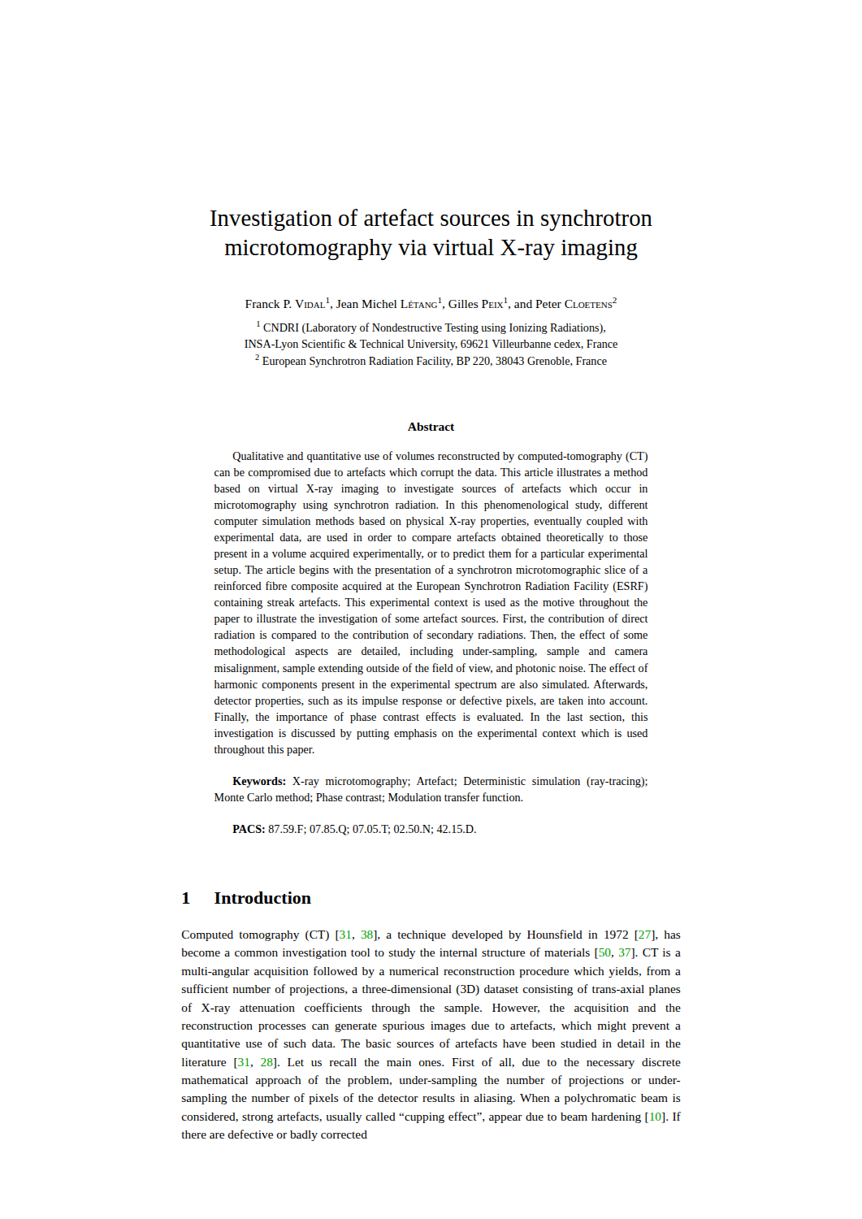Investigation of artefact sources in synchrotron
microtomography via virtual X-ray imaging
Franck P. Vidal1, Jean Michel Létang1, Gilles Peix1, and Peter Cloetens2
1 CNDRI (Laboratory of Nondestructive Testing using Ionizing Radiations),
INSA-Lyon Scientific & Technical University, 69621 Villeurbanne cedex, France
2 European Synchrotron Radiation Facility, BP 220, 38043 Grenoble, France
Abstract
Qualitative and quantitative use of volumes reconstructed by computed-tomography (CT) can be compromised due to artefacts which corrupt the data. This article illustrates a method based on virtual X-ray imaging to investigate sources of artefacts which occur in microtomography using synchrotron radiation. In this phenomenological study, different computer simulation methods based on physical X-ray properties, eventually coupled with experimental data, are used in order to compare artefacts obtained theoretically to those present in a volume acquired experimentally, or to predict them for a particular experimental setup. The article begins with the presentation of a synchrotron microtomographic slice of a reinforced fibre composite acquired at the European Synchrotron Radiation Facility (ESRF) containing streak artefacts. This experimental context is used as the motive throughout the paper to illustrate the investigation of some artefact sources. First, the contribution of direct radiation is compared to the contribution of secondary radiations. Then, the effect of some methodological aspects are detailed, including under-sampling, sample and camera misalignment, sample extending outside of the field of view, and photonic noise. The effect of harmonic components present in the experimental spectrum are also simulated. Afterwards, detector properties, such as its impulse response or defective pixels, are taken into account. Finally, the importance of phase contrast effects is evaluated. In the last section, this investigation is discussed by putting emphasis on the experimental context which is used throughout this paper.
Keywords: X-ray microtomography; Artefact; Deterministic simulation (ray-tracing); Monte Carlo method; Phase contrast; Modulation transfer function.
PACS: 87.59.F; 07.85.Q; 07.05.T; 02.50.N; 42.15.D.
1 Introduction
Computed tomography (CT) [31, 38], a technique developed by Hounsfield in 1972 [27], has become a common investigation tool to study the internal structure of materials [50, 37]. CT is a multi-angular acquisition followed by a numerical reconstruction procedure which yields, from a sufficient number of projections, a three-dimensional (3D) dataset consisting of trans-axial planes of X-ray attenuation coefficients through the sample. However, the acquisition and the reconstruction processes can generate spurious images due to artefacts, which might prevent a quantitative use of such data. The basic sources of artefacts have been studied in detail in the literature [31, 28]. Let us recall the main ones. First of all, due to the necessary discrete mathematical approach of the problem, under-sampling the number of projections or under-sampling the number of pixels of the detector results in aliasing. When a polychromatic beam is considered, strong artefacts, usually called “cupping effect”, appear due to beam hardening [10]. If there are defective or badly corrected